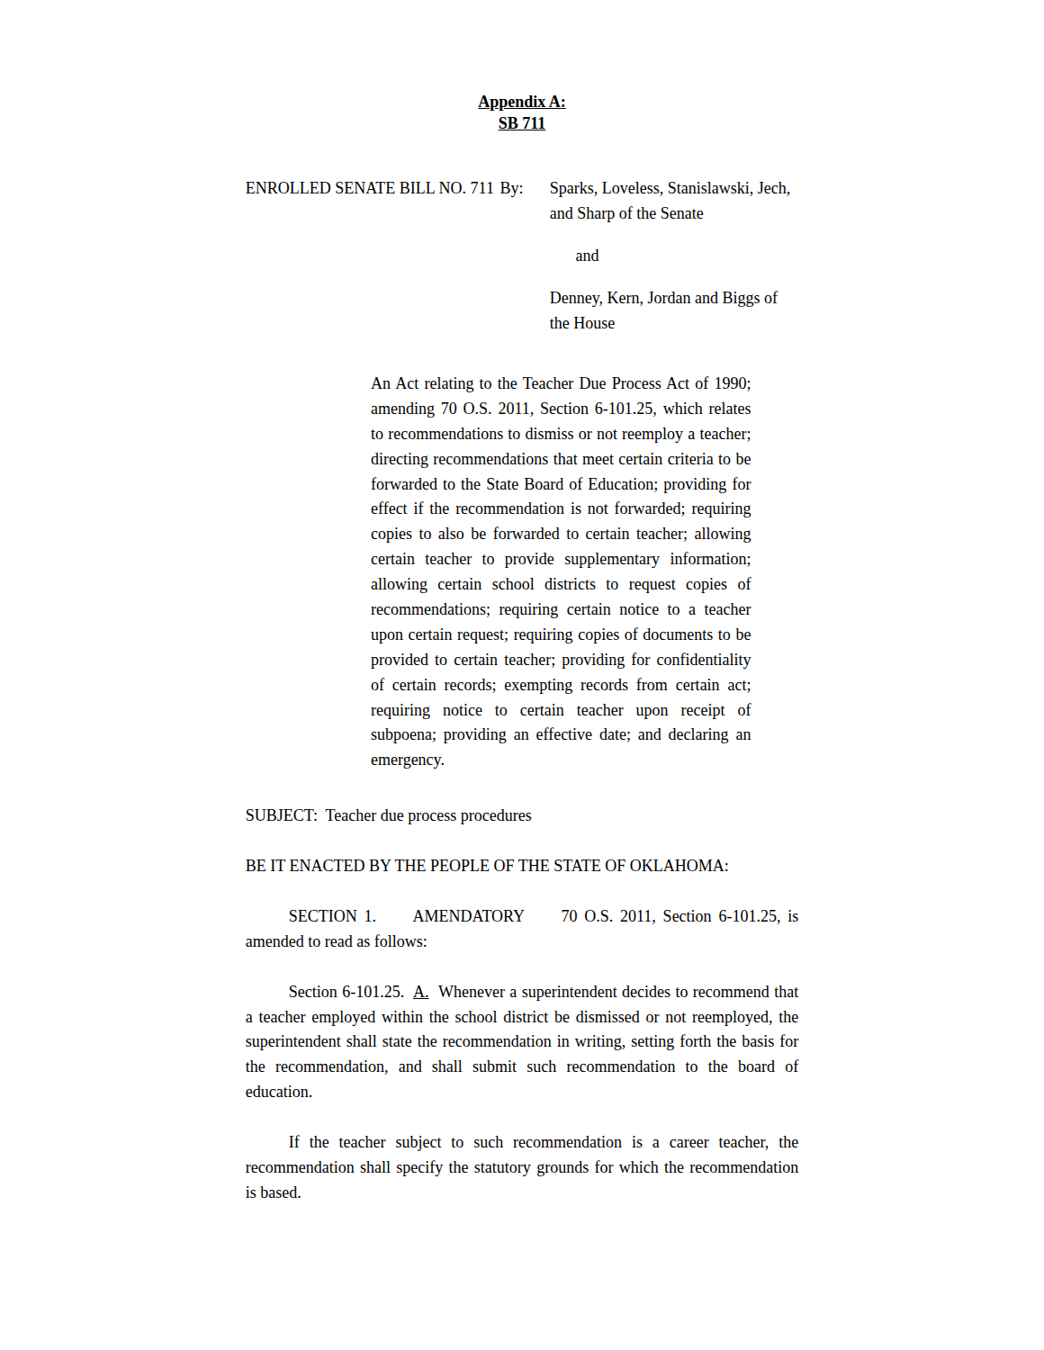Appendix A: SB 711
| ENROLLED SENATE BILL NO. 711 | By: | Sparks, Loveless, Stanislawski, Jech, and Sharp of the Senate and Denney, Kern, Jordan and Biggs of the House |
An Act relating to the Teacher Due Process Act of 1990; amending 70 O.S. 2011, Section 6-101.25, which relates to recommendations to dismiss or not reemploy a teacher; directing recommendations that meet certain criteria to be forwarded to the State Board of Education; providing for effect if the recommendation is not forwarded; requiring copies to also be forwarded to certain teacher; allowing certain teacher to provide supplementary information; allowing certain school districts to request copies of recommendations; requiring certain notice to a teacher upon certain request; requiring copies of documents to be provided to certain teacher; providing for confidentiality of certain records; exempting records from certain act; requiring notice to certain teacher upon receipt of subpoena; providing an effective date; and declaring an emergency.
SUBJECT: Teacher due process procedures
BE IT ENACTED BY THE PEOPLE OF THE STATE OF OKLAHOMA:
SECTION 1. AMENDATORY 70 O.S. 2011, Section 6-101.25, is amended to read as follows:
Section 6-101.25. A. Whenever a superintendent decides to recommend that a teacher employed within the school district be dismissed or not reemployed, the superintendent shall state the recommendation in writing, setting forth the basis for the recommendation, and shall submit such recommendation to the board of education.
If the teacher subject to such recommendation is a career teacher, the recommendation shall specify the statutory grounds for which the recommendation is based.